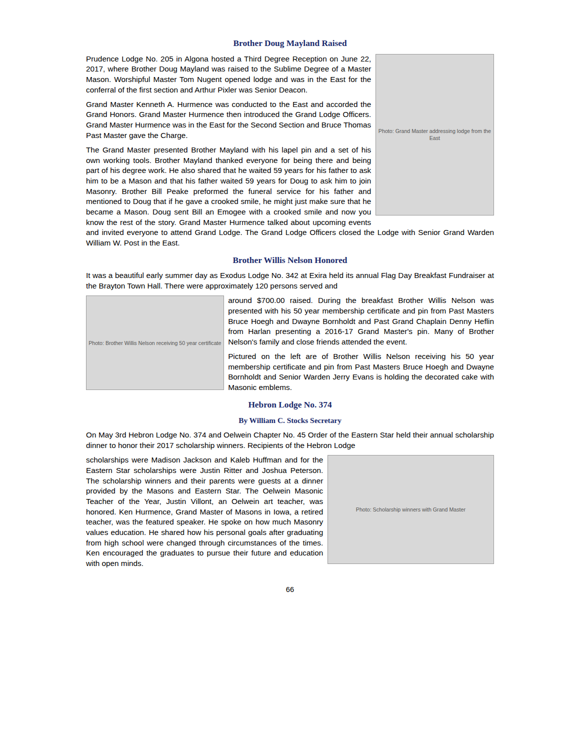Brother Doug Mayland Raised
Photo: Grand Master addressing lodge from the East
Prudence Lodge No. 205 in Algona hosted a Third Degree Reception on June 22, 2017, where Brother Doug Mayland was raised to the Sublime Degree of a Master Mason. Worshipful Master Tom Nugent opened lodge and was in the East for the conferral of the first section and Arthur Pixler was Senior Deacon.
Grand Master Kenneth A. Hurmence was conducted to the East and accorded the Grand Honors. Grand Master Hurmence then introduced the Grand Lodge Officers. Grand Master Hurmence was in the East for the Second Section and Bruce Thomas Past Master gave the Charge.
The Grand Master presented Brother Mayland with his lapel pin and a set of his own working tools. Brother Mayland thanked everyone for being there and being part of his degree work. He also shared that he waited 59 years for his father to ask him to be a Mason and that his father waited 59 years for Doug to ask him to join Masonry. Brother Bill Peake preformed the funeral service for his father and mentioned to Doug that if he gave a crooked smile, he might just make sure that he became a Mason. Doug sent Bill an Emogee with a crooked smile and now you know the rest of the story. Grand Master Hurmence talked about upcoming events and invited everyone to attend Grand Lodge. The Grand Lodge Officers closed the Lodge with Senior Grand Warden William W. Post in the East.
Brother Willis Nelson Honored
It was a beautiful early summer day as Exodus Lodge No. 342 at Exira held its annual Flag Day Breakfast Fundraiser at the Brayton Town Hall. There were approximately 120 persons served and
Photo: Brother Willis Nelson receiving 50 year certificate
around $700.00 raised. During the breakfast Brother Willis Nelson was presented with his 50 year membership certificate and pin from Past Masters Bruce Hoegh and Dwayne Bornholdt and Past Grand Chaplain Denny Heflin from Harlan presenting a 2016-17 Grand Master's pin. Many of Brother Nelson's family and close friends attended the event.
Pictured on the left are of Brother Willis Nelson receiving his 50 year membership certificate and pin from Past Masters Bruce Hoegh and Dwayne Bornholdt and Senior Warden Jerry Evans is holding the decorated cake with Masonic emblems.
Hebron Lodge No. 374
By William C. Stocks Secretary
On May 3rd Hebron Lodge No. 374 and Oelwein Chapter No. 45 Order of the Eastern Star held their annual scholarship dinner to honor their 2017 scholarship winners. Recipients of the Hebron Lodge
Photo: Scholarship winners with Grand Master
scholarships were Madison Jackson and Kaleb Huffman and for the Eastern Star scholarships were Justin Ritter and Joshua Peterson. The scholarship winners and their parents were guests at a dinner provided by the Masons and Eastern Star. The Oelwein Masonic Teacher of the Year, Justin Villont, an Oelwein art teacher, was honored. Ken Hurmence, Grand Master of Masons in Iowa, a retired teacher, was the featured speaker. He spoke on how much Masonry values education. He shared how his personal goals after graduating from high school were changed through circumstances of the times. Ken encouraged the graduates to pursue their future and education with open minds.
66